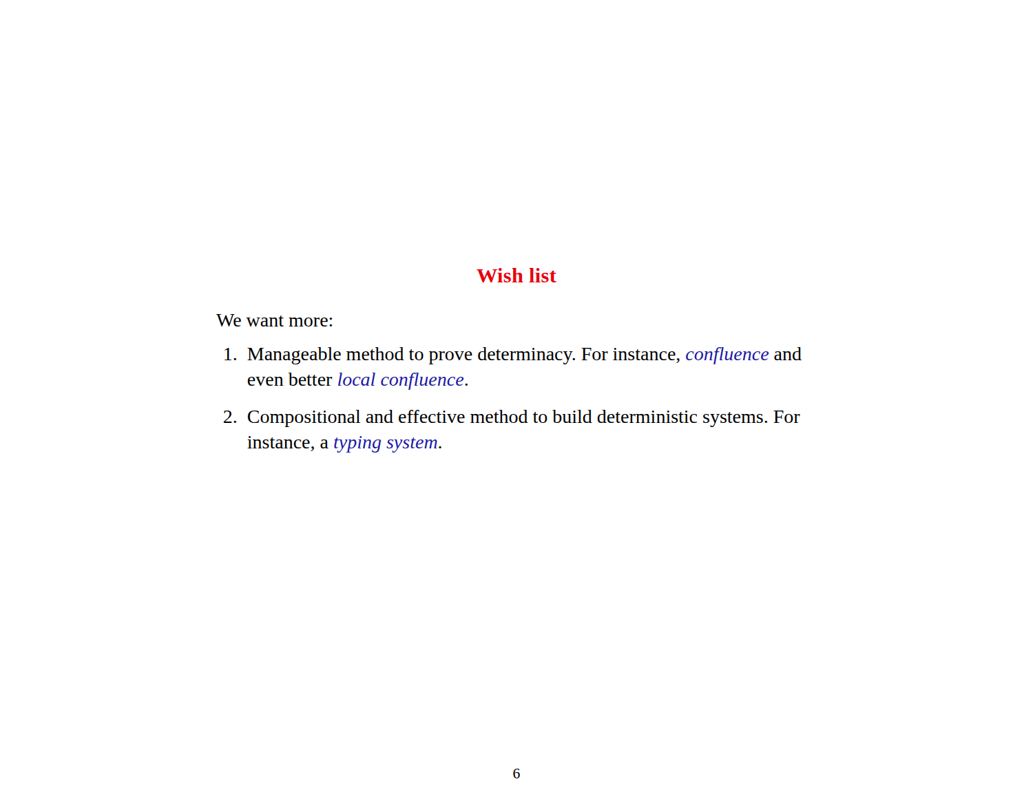Wish list
We want more:
Manageable method to prove determinacy. For instance, confluence and even better local confluence.
Compositional and effective method to build deterministic systems. For instance, a typing system.
6